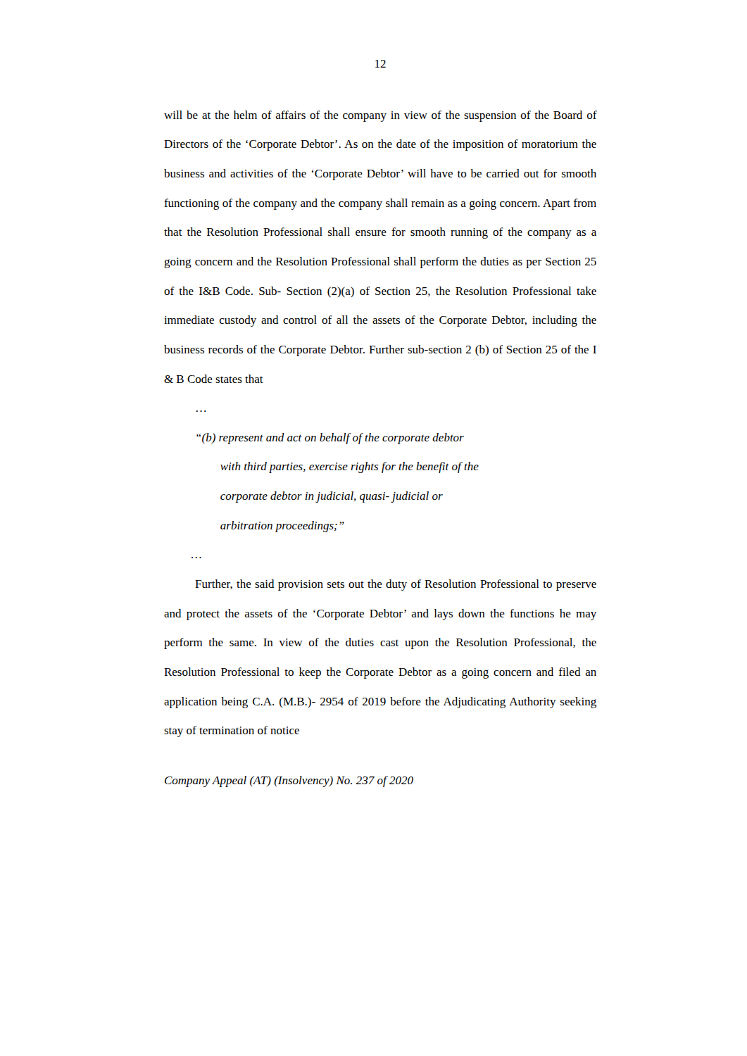12
will be at the helm of affairs of the company in view of the suspension of the Board of Directors of the ‘Corporate Debtor’. As on the date of the imposition of moratorium the business and activities of the ‘Corporate Debtor’ will have to be carried out for smooth functioning of the company and the company shall remain as a going concern. Apart from that the Resolution Professional shall ensure for smooth running of the company as a going concern and the Resolution Professional shall perform the duties as per Section 25 of the I&B Code. Sub- Section (2)(a) of Section 25, the Resolution Professional take immediate custody and control of all the assets of the Corporate Debtor, including the business records of the Corporate Debtor. Further sub-section 2 (b) of Section 25 of the I & B Code states that
…
“(b) represent and act on behalf of the corporate debtor with third parties, exercise rights for the benefit of the corporate debtor in judicial, quasi- judicial or arbitration proceedings;”
…
Further, the said provision sets out the duty of Resolution Professional to preserve and protect the assets of the ‘Corporate Debtor’ and lays down the functions he may perform the same. In view of the duties cast upon the Resolution Professional, the Resolution Professional to keep the Corporate Debtor as a going concern and filed an application being C.A. (M.B.)- 2954 of 2019 before the Adjudicating Authority seeking stay of termination of notice
Company Appeal (AT) (Insolvency) No. 237 of 2020